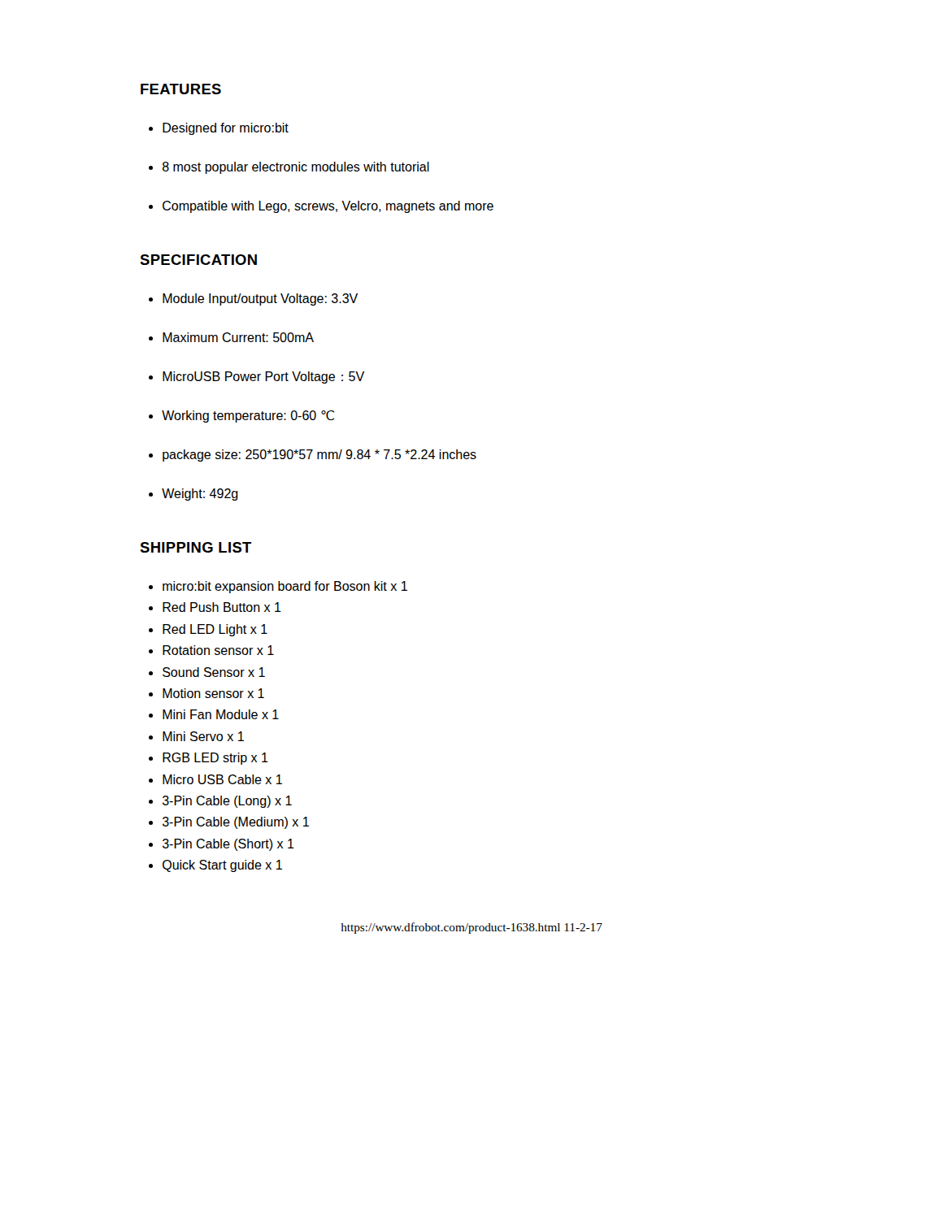FEATURES
Designed for micro:bit
8 most popular electronic modules with tutorial
Compatible with Lego, screws, Velcro, magnets and more
SPECIFICATION
Module Input/output Voltage: 3.3V
Maximum Current: 500mA
MicroUSB Power Port Voltage：5V
Working temperature: 0-60 ℃
package size: 250*190*57 mm/ 9.84 * 7.5 *2.24 inches
Weight: 492g
SHIPPING LIST
micro:bit expansion board for Boson kit x 1
Red Push Button x 1
Red LED Light x 1
Rotation sensor x 1
Sound Sensor x 1
Motion sensor x 1
Mini Fan Module x 1
Mini Servo x 1
RGB LED strip x 1
Micro USB Cable x 1
3-Pin Cable (Long) x 1
3-Pin Cable (Medium) x 1
3-Pin Cable (Short) x 1
Quick Start guide x 1
https://www.dfrobot.com/product-1638.html 11-2-17